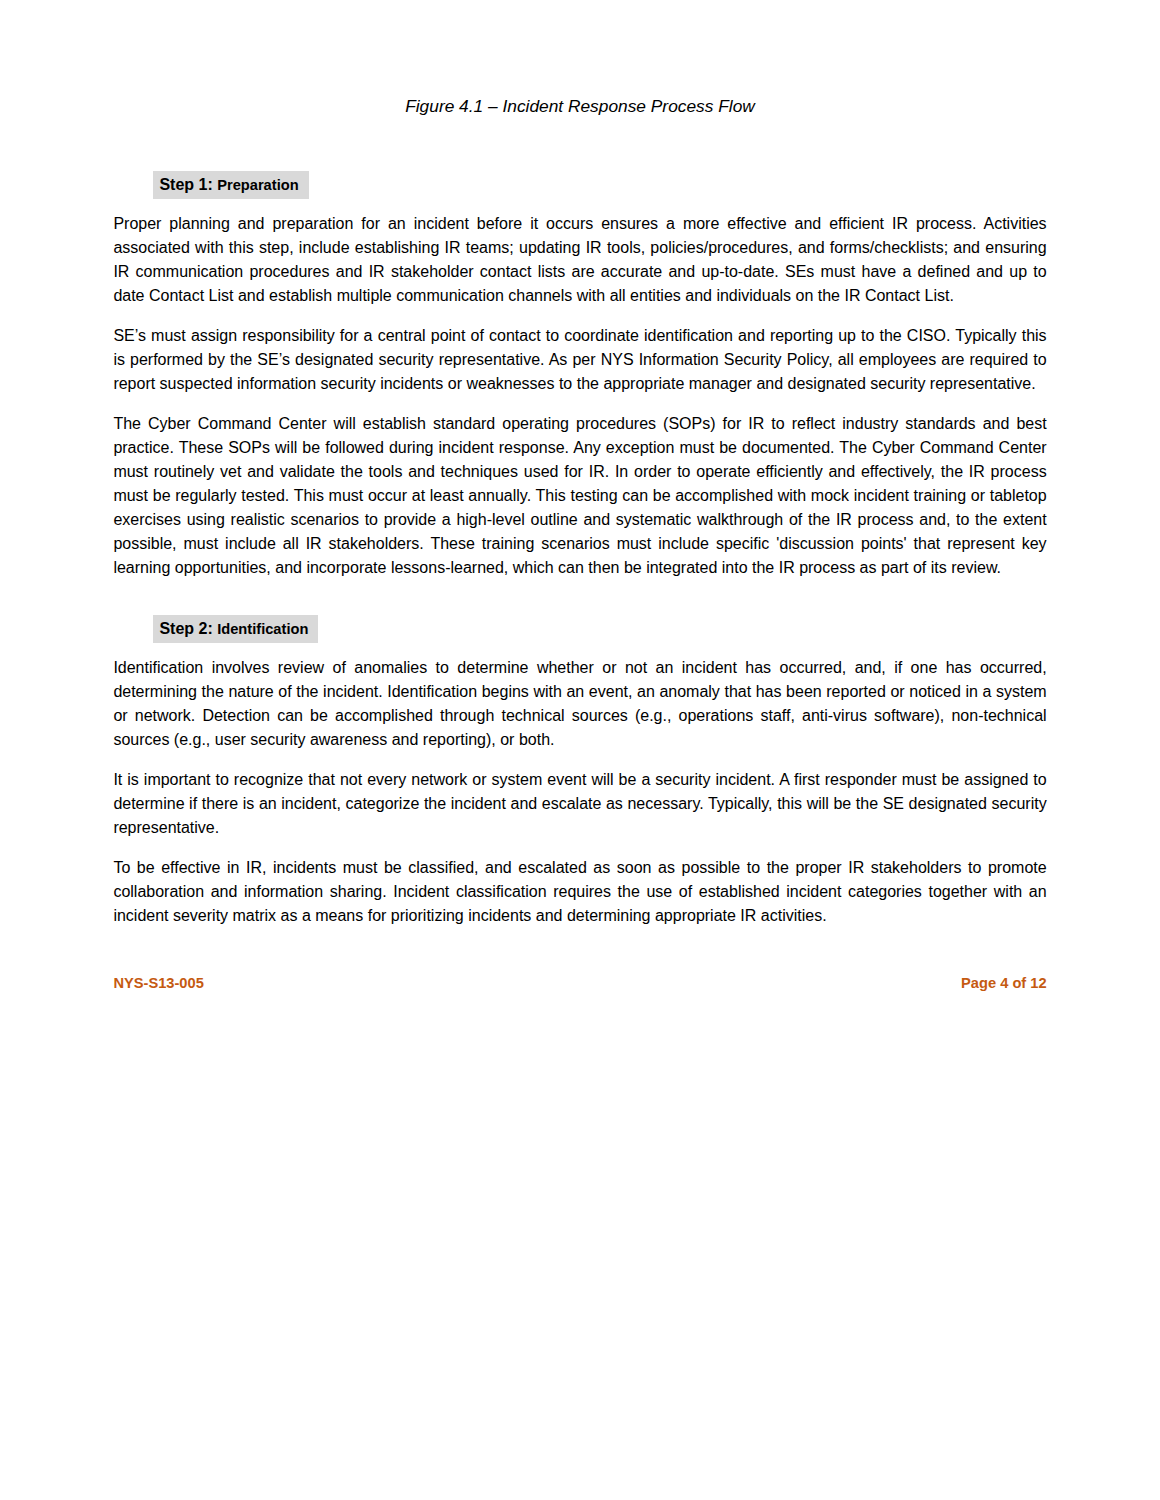Figure 4.1 – Incident Response Process Flow
Step 1: Preparation
Proper planning and preparation for an incident before it occurs ensures a more effective and efficient IR process. Activities associated with this step, include establishing IR teams; updating IR tools, policies/procedures, and forms/checklists; and ensuring IR communication procedures and IR stakeholder contact lists are accurate and up-to-date. SEs must have a defined and up to date Contact List and establish multiple communication channels with all entities and individuals on the IR Contact List.
SE’s must assign responsibility for a central point of contact to coordinate identification and reporting up to the CISO. Typically this is performed by the SE’s designated security representative. As per NYS Information Security Policy, all employees are required to report suspected information security incidents or weaknesses to the appropriate manager and designated security representative.
The Cyber Command Center will establish standard operating procedures (SOPs) for IR to reflect industry standards and best practice. These SOPs will be followed during incident response. Any exception must be documented. The Cyber Command Center must routinely vet and validate the tools and techniques used for IR. In order to operate efficiently and effectively, the IR process must be regularly tested. This must occur at least annually. This testing can be accomplished with mock incident training or tabletop exercises using realistic scenarios to provide a high-level outline and systematic walkthrough of the IR process and, to the extent possible, must include all IR stakeholders. These training scenarios must include specific 'discussion points' that represent key learning opportunities, and incorporate lessons-learned, which can then be integrated into the IR process as part of its review.
Step 2: Identification
Identification involves review of anomalies to determine whether or not an incident has occurred, and, if one has occurred, determining the nature of the incident. Identification begins with an event, an anomaly that has been reported or noticed in a system or network. Detection can be accomplished through technical sources (e.g., operations staff, anti-virus software), non-technical sources (e.g., user security awareness and reporting), or both.
It is important to recognize that not every network or system event will be a security incident. A first responder must be assigned to determine if there is an incident, categorize the incident and escalate as necessary. Typically, this will be the SE designated security representative.
To be effective in IR, incidents must be classified, and escalated as soon as possible to the proper IR stakeholders to promote collaboration and information sharing. Incident classification requires the use of established incident categories together with an incident severity matrix as a means for prioritizing incidents and determining appropriate IR activities.
NYS-S13-005 Page 4 of 12